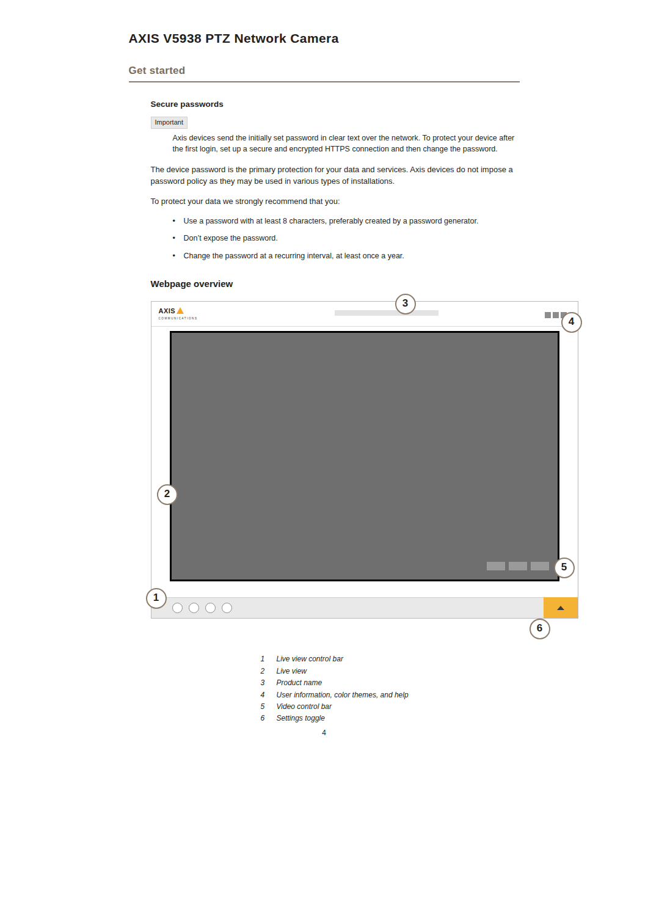AXIS V5938 PTZ Network Camera
Get started
Secure passwords
Important
Axis devices send the initially set password in clear text over the network. To protect your device after the first login, set up a secure and encrypted HTTPS connection and then change the password.
The device password is the primary protection for your data and services. Axis devices do not impose a password policy as they may be used in various types of installations.
To protect your data we strongly recommend that you:
Use a password with at least 8 characters, preferably created by a password generator.
Don’t expose the password.
Change the password at a recurring interval, at least once a year.
Webpage overview
AXIS COMMUNICATIONS
1
2
3
4
5
6
| 1 | Live view control bar |
| 2 | Live view |
| 3 | Product name |
| 4 | User information, color themes, and help |
| 5 | Video control bar |
| 6 | Settings toggle |
4